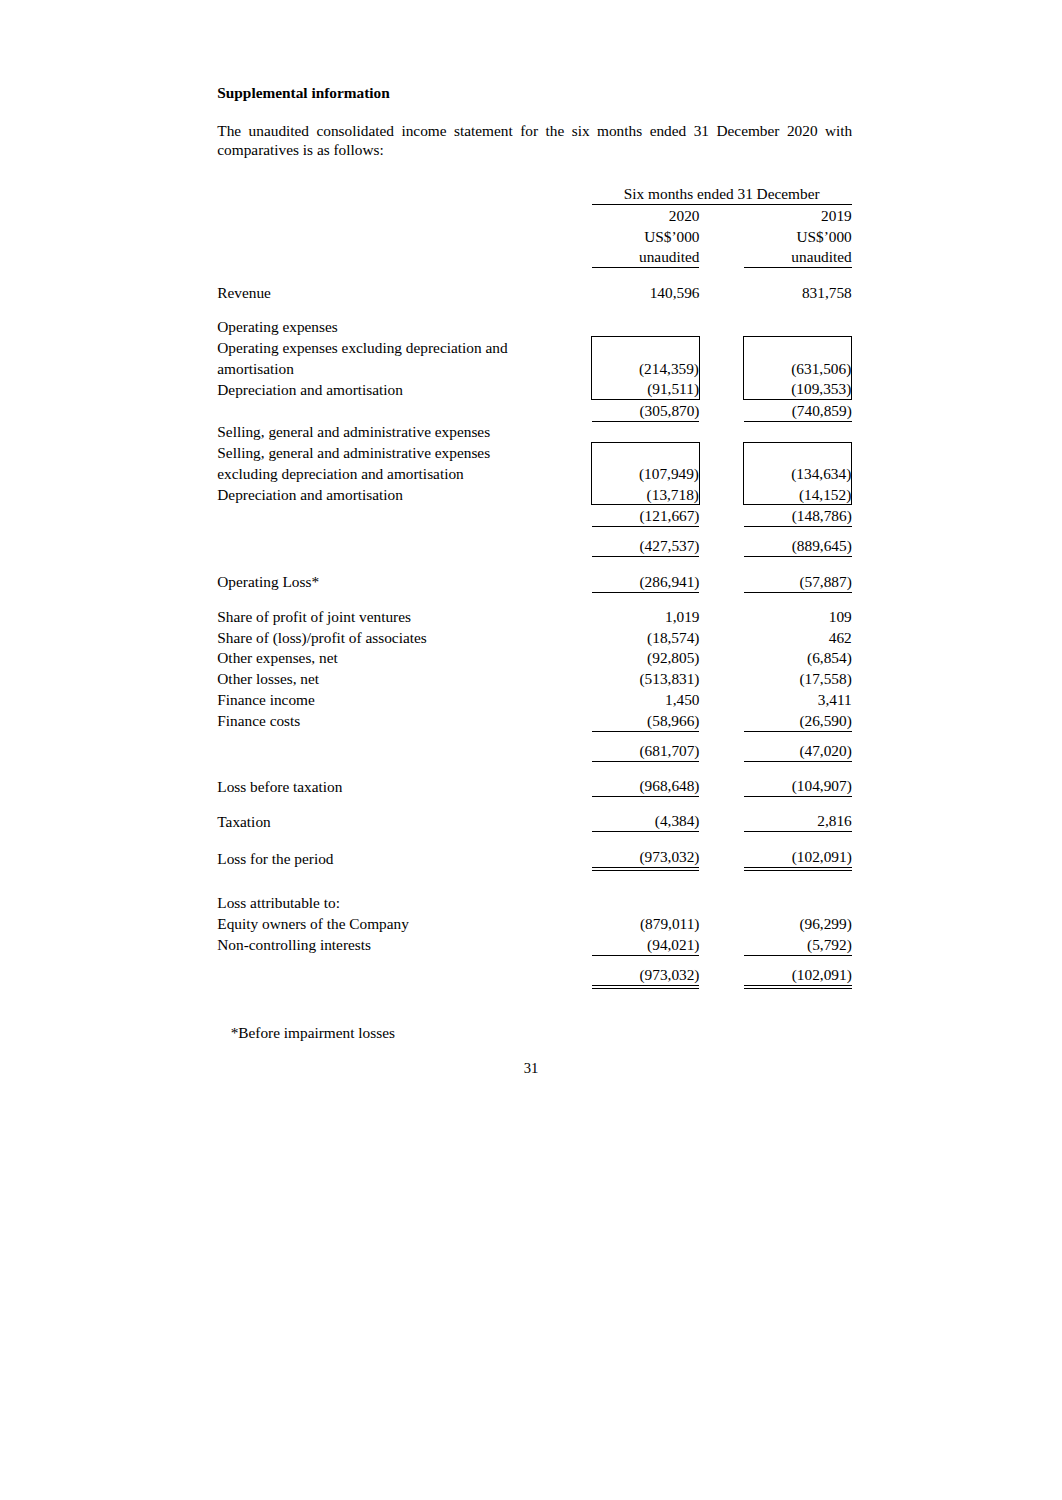Supplemental information
The unaudited consolidated income statement for the six months ended 31 December 2020 with comparatives is as follows:
| | | Six months ended 31 December |
| | | 2020 | | 2019 |
| | | US$’000 | | US$’000 |
| | | unaudited | | unaudited |
| Revenue | | 140,596 | | 831,758 |
| Operating expenses | | | | |
| Operating expenses excluding depreciation and | | | | |
| amortisation | | (214,359) | | (631,506) |
| Depreciation and amortisation | | (91,511) | | (109,353) |
| | | (305,870) | | (740,859) |
| Selling, general and administrative expenses | | | | |
| Selling, general and administrative expenses | | | | |
| excluding depreciation and amortisation | | (107,949) | | (134,634) |
| Depreciation and amortisation | | (13,718) | | (14,152) |
| | | (121,667) | | (148,786) |
| | | (427,537) | | (889,645) |
| Operating Loss* | | (286,941) | | (57,887) |
| Share of profit of joint ventures | | 1,019 | | 109 |
| Share of (loss)/profit of associates | | (18,574) | | 462 |
| Other expenses, net | | (92,805) | | (6,854) |
| Other losses, net | | (513,831) | | (17,558) |
| Finance income | | 1,450 | | 3,411 |
| Finance costs | | (58,966) | | (26,590) |
| | | (681,707) | | (47,020) |
| Loss before taxation | | (968,648) | | (104,907) |
| Taxation | | (4,384) | | 2,816 |
| Loss for the period | | (973,032) | | (102,091) |
| Loss attributable to: | | | | |
| Equity owners of the Company | | (879,011) | | (96,299) |
| Non-controlling interests | | (94,021) | | (5,792) |
| | | (973,032) | | (102,091) |
*Before impairment losses
31